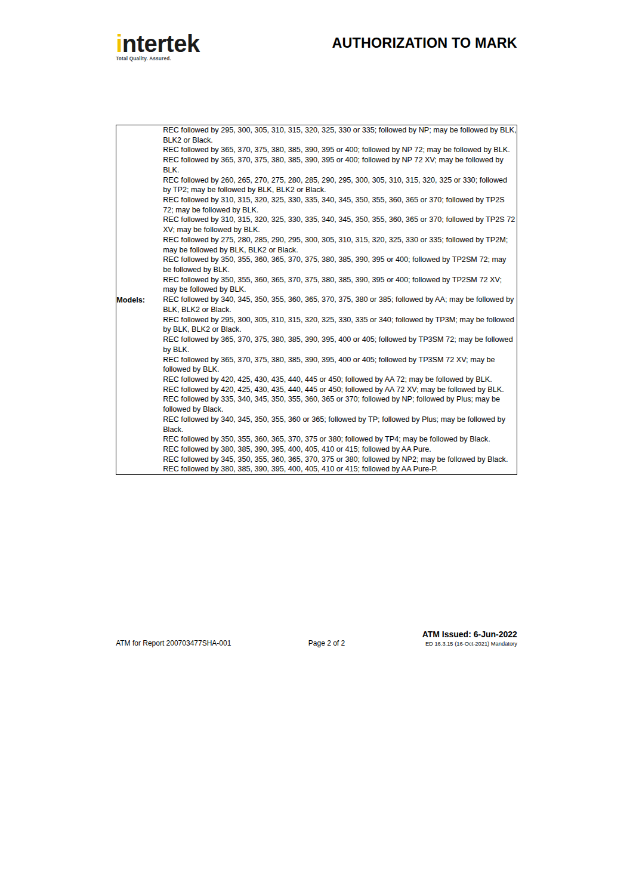intertek
Total Quality. Assured.
AUTHORIZATION TO MARK
| Models: | REC followed by 295, 300, 305, 310, 315, 320, 325, 330 or 335; followed by NP; may be followed by BLK, BLK2 or Black. REC followed by 365, 370, 375, 380, 385, 390, 395 or 400; followed by NP 72; may be followed by BLK. REC followed by 365, 370, 375, 380, 385, 390, 395 or 400; followed by NP 72 XV; may be followed by BLK. REC followed by 260, 265, 270, 275, 280, 285, 290, 295, 300, 305, 310, 315, 320, 325 or 330; followed by TP2; may be followed by BLK, BLK2 or Black. REC followed by 310, 315, 320, 325, 330, 335, 340, 345, 350, 355, 360, 365 or 370; followed by TP2S 72; may be followed by BLK. REC followed by 310, 315, 320, 325, 330, 335, 340, 345, 350, 355, 360, 365 or 370; followed by TP2S 72 XV; may be followed by BLK. REC followed by 275, 280, 285, 290, 295, 300, 305, 310, 315, 320, 325, 330 or 335; followed by TP2M; may be followed by BLK, BLK2 or Black. REC followed by 350, 355, 360, 365, 370, 375, 380, 385, 390, 395 or 400; followed by TP2SM 72; may be followed by BLK. REC followed by 350, 355, 360, 365, 370, 375, 380, 385, 390, 395 or 400; followed by TP2SM 72 XV; may be followed by BLK. REC followed by 340, 345, 350, 355, 360, 365, 370, 375, 380 or 385; followed by AA; may be followed by BLK, BLK2 or Black. REC followed by 295, 300, 305, 310, 315, 320, 325, 330, 335 or 340; followed by TP3M; may be followed by BLK, BLK2 or Black. REC followed by 365, 370, 375, 380, 385, 390, 395, 400 or 405; followed by TP3SM 72; may be followed by BLK. REC followed by 365, 370, 375, 380, 385, 390, 395, 400 or 405; followed by TP3SM 72 XV; may be followed by BLK. REC followed by 420, 425, 430, 435, 440, 445 or 450; followed by AA 72; may be followed by BLK. REC followed by 420, 425, 430, 435, 440, 445 or 450; followed by AA 72 XV; may be followed by BLK. REC followed by 335, 340, 345, 350, 355, 360, 365 or 370; followed by NP; followed by Plus; may be followed by Black. REC followed by 340, 345, 350, 355, 360 or 365; followed by TP; followed by Plus; may be followed by Black. REC followed by 350, 355, 360, 365, 370, 375 or 380; followed by TP4; may be followed by Black. REC followed by 380, 385, 390, 395, 400, 405, 410 or 415; followed by AA Pure. REC followed by 345, 350, 355, 360, 365, 370, 375 or 380; followed by NP2; may be followed by Black. REC followed by 380, 385, 390, 395, 400, 405, 410 or 415; followed by AA Pure-P. |
ATM for Report 200703477SHA-001
Page 2 of 2
ATM Issued: 6-Jun-2022
ED 16.3.15 (16-Oct-2021) Mandatory